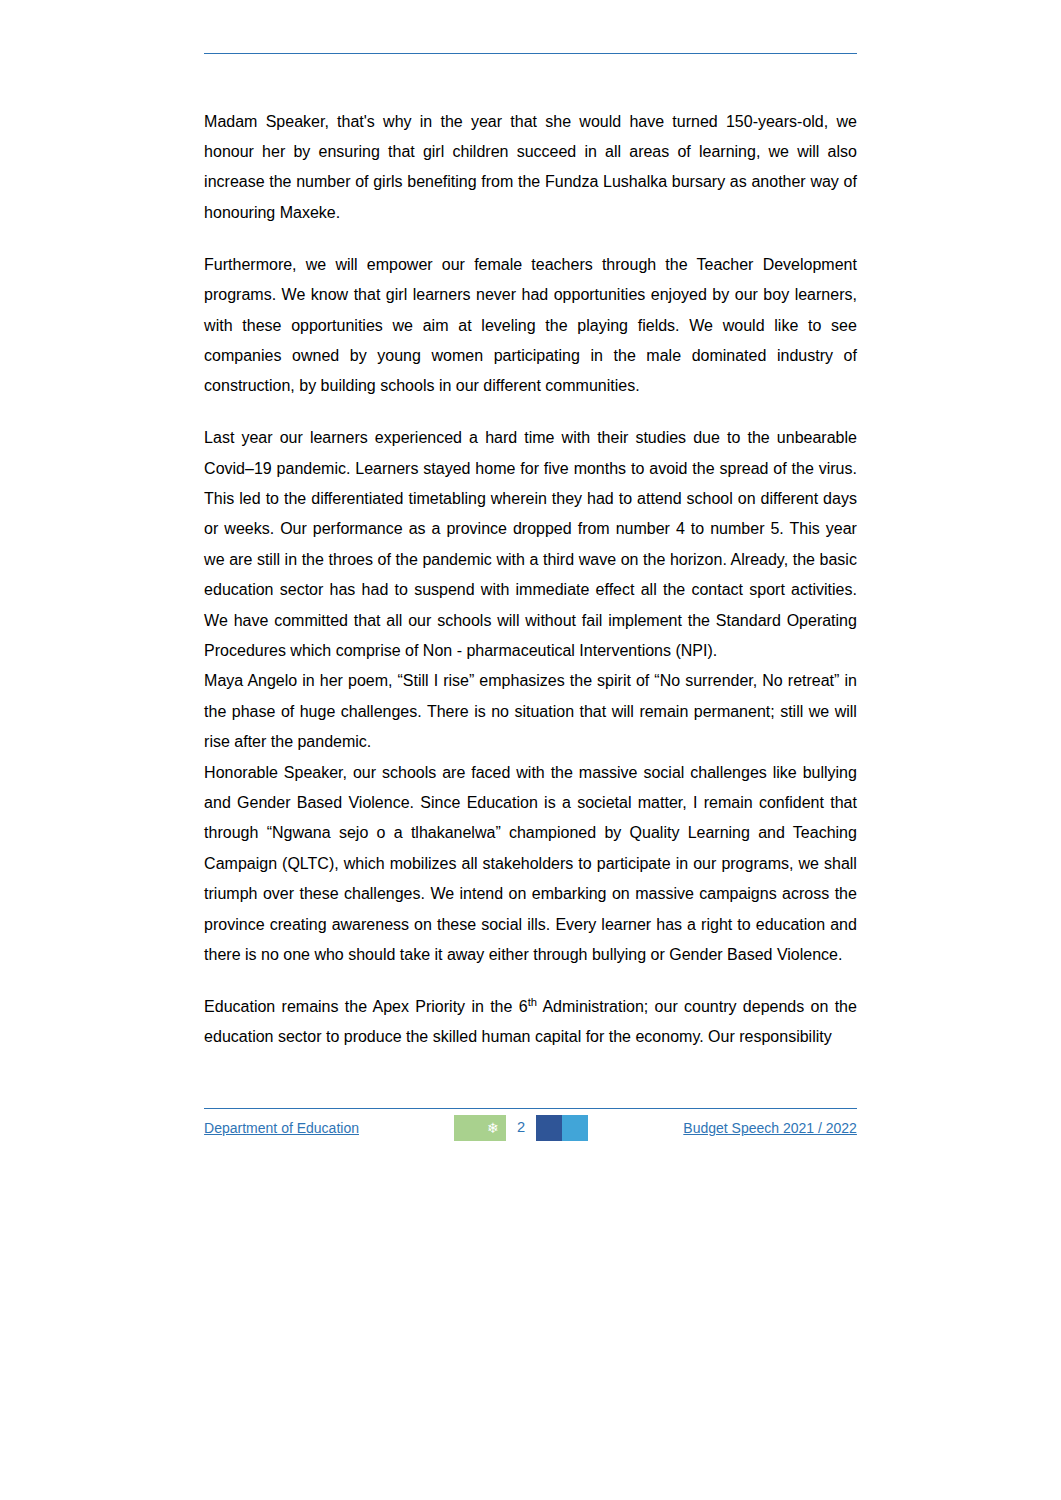Madam Speaker, that's why in the year that she would have turned 150-years-old, we honour her by ensuring that girl children succeed in all areas of learning, we will also increase the number of girls benefiting from the Fundza Lushalka bursary as another way of honouring Maxeke.
Furthermore, we will empower our female teachers through the Teacher Development programs. We know that girl learners never had opportunities enjoyed by our boy learners, with these opportunities we aim at leveling the playing fields. We would like to see companies owned by young women participating in the male dominated industry of construction, by building schools in our different communities.
Last year our learners experienced a hard time with their studies due to the unbearable Covid–19 pandemic. Learners stayed home for five months to avoid the spread of the virus. This led to the differentiated timetabling wherein they had to attend school on different days or weeks. Our performance as a province dropped from number 4 to number 5. This year we are still in the throes of the pandemic with a third wave on the horizon. Already, the basic education sector has had to suspend with immediate effect all the contact sport activities. We have committed that all our schools will without fail implement the Standard Operating Procedures which comprise of Non - pharmaceutical Interventions (NPI).
Maya Angelo in her poem, “Still I rise” emphasizes the spirit of “No surrender, No retreat” in the phase of huge challenges. There is no situation that will remain permanent; still we will rise after the pandemic.
Honorable Speaker, our schools are faced with the massive social challenges like bullying and Gender Based Violence. Since Education is a societal matter, I remain confident that through “Ngwana sejo o a tlhakanelwa” championed by Quality Learning and Teaching Campaign (QLTC), which mobilizes all stakeholders to participate in our programs, we shall triumph over these challenges. We intend on embarking on massive campaigns across the province creating awareness on these social ills. Every learner has a right to education and there is no one who should take it away either through bullying or Gender Based Violence.
Education remains the Apex Priority in the 6th Administration; our country depends on the education sector to produce the skilled human capital for the economy. Our responsibility
Department of Education ❄ 2 Budget Speech 2021 / 2022